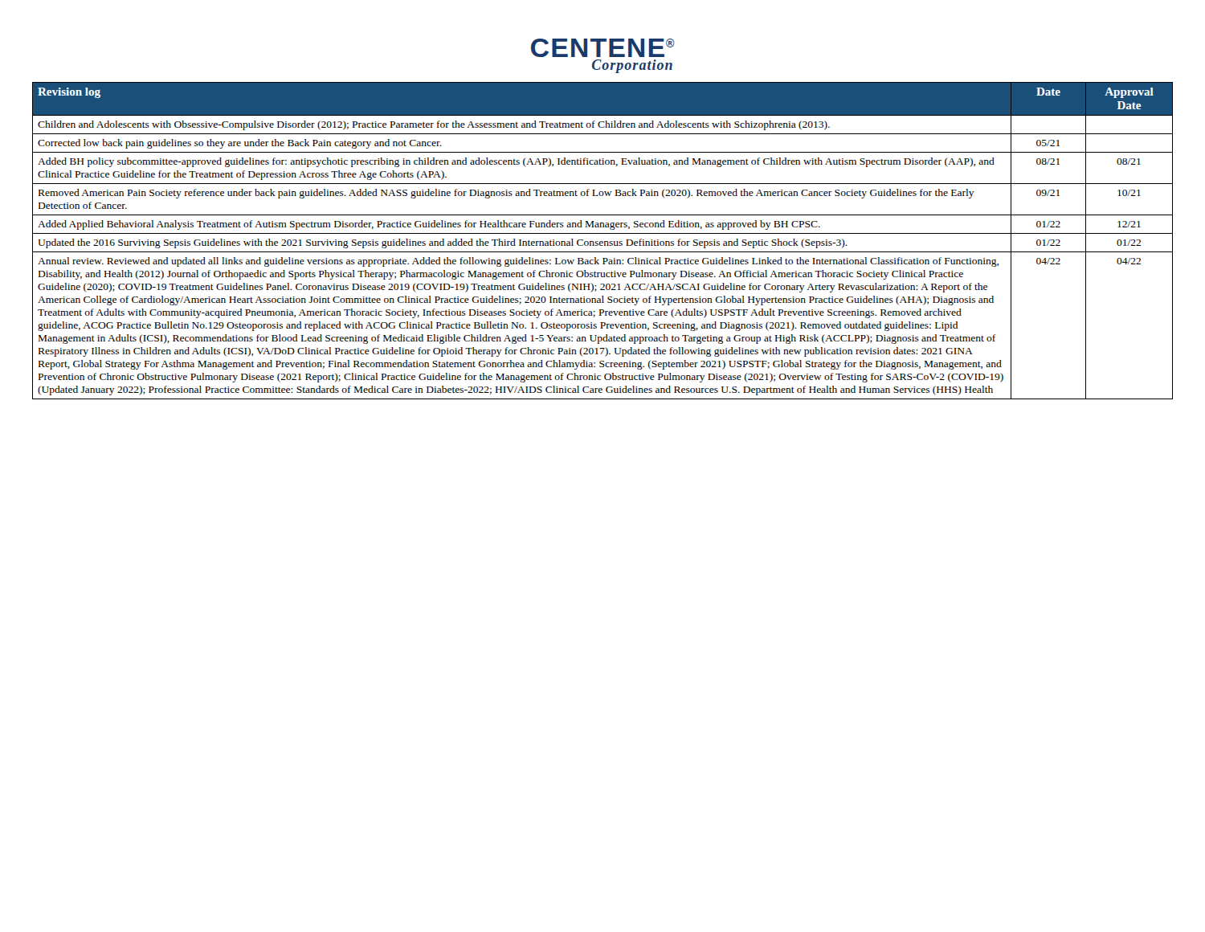CENTENE® Corporation
| Revision log | Date | Approval Date |
| --- | --- | --- |
| Children and Adolescents with Obsessive-Compulsive Disorder (2012); Practice Parameter for the Assessment and Treatment of Children and Adolescents with Schizophrenia (2013). | | |
| Corrected low back pain guidelines so they are under the Back Pain category and not Cancer. | 05/21 | |
| Added BH policy subcommittee-approved guidelines for: antipsychotic prescribing in children and adolescents (AAP), Identification, Evaluation, and Management of Children with Autism Spectrum Disorder (AAP), and Clinical Practice Guideline for the Treatment of Depression Across Three Age Cohorts (APA). | 08/21 | 08/21 |
| Removed American Pain Society reference under back pain guidelines. Added NASS guideline for Diagnosis and Treatment of Low Back Pain (2020). Removed the American Cancer Society Guidelines for the Early Detection of Cancer. | 09/21 | 10/21 |
| Added Applied Behavioral Analysis Treatment of Autism Spectrum Disorder, Practice Guidelines for Healthcare Funders and Managers, Second Edition, as approved by BH CPSC. | 01/22 | 12/21 |
| Updated the 2016 Surviving Sepsis Guidelines with the 2021 Surviving Sepsis guidelines and added the Third International Consensus Definitions for Sepsis and Septic Shock (Sepsis-3). | 01/22 | 01/22 |
| Annual review. Reviewed and updated all links and guideline versions as appropriate. Added the following guidelines: Low Back Pain: Clinical Practice Guidelines Linked to the International Classification of Functioning, Disability, and Health (2012) Journal of Orthopaedic and Sports Physical Therapy; Pharmacologic Management of Chronic Obstructive Pulmonary Disease. An Official American Thoracic Society Clinical Practice Guideline (2020); COVID-19 Treatment Guidelines Panel. Coronavirus Disease 2019 (COVID-19) Treatment Guidelines (NIH); 2021 ACC/AHA/SCAI Guideline for Coronary Artery Revascularization: A Report of the American College of Cardiology/American Heart Association Joint Committee on Clinical Practice Guidelines; 2020 International Society of Hypertension Global Hypertension Practice Guidelines (AHA); Diagnosis and Treatment of Adults with Community-acquired Pneumonia, American Thoracic Society, Infectious Diseases Society of America; Preventive Care (Adults) USPSTF Adult Preventive Screenings. Removed archived guideline, ACOG Practice Bulletin No.129 Osteoporosis and replaced with ACOG Clinical Practice Bulletin No. 1. Osteoporosis Prevention, Screening, and Diagnosis (2021). Removed outdated guidelines: Lipid Management in Adults (ICSI), Recommendations for Blood Lead Screening of Medicaid Eligible Children Aged 1-5 Years: an Updated approach to Targeting a Group at High Risk (ACCLPP); Diagnosis and Treatment of Respiratory Illness in Children and Adults (ICSI), VA/DoD Clinical Practice Guideline for Opioid Therapy for Chronic Pain (2017). Updated the following guidelines with new publication revision dates: 2021 GINA Report, Global Strategy For Asthma Management and Prevention; Final Recommendation Statement Gonorrhea and Chlamydia: Screening. (September 2021) USPSTF; Global Strategy for the Diagnosis, Management, and Prevention of Chronic Obstructive Pulmonary Disease (2021 Report); Clinical Practice Guideline for the Management of Chronic Obstructive Pulmonary Disease (2021); Overview of Testing for SARS-CoV-2 (COVID-19) (Updated January 2022); Professional Practice Committee: Standards of Medical Care in Diabetes-2022; HIV/AIDS Clinical Care Guidelines and Resources U.S. Department of Health and Human Services (HHS) Health | 04/22 | 04/22 |